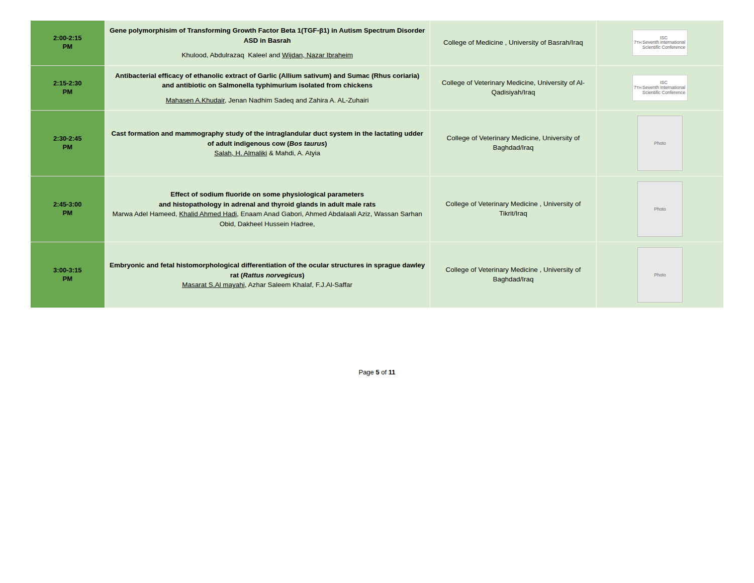| 2:00-2:15 PM | Gene polymorphisim of Transforming Growth Factor Beta 1(TGF-β1) in Autism Spectrum Disorder ASD in Basrah Khulood, Abdulrazaq Kaleel and Wijdan, Nazar Ibraheim | College of Medicine , University of Basrah/Iraq | 7 TH ISC Seventh International Scientific Conference |
| 2:15-2:30 PM | Antibacterial efficacy of ethanolic extract of Garlic (Allium sativum) and Sumac (Rhus coriaria) and antibiotic on Salmonella typhimurium isolated from chickens Mahasen A.Khudair , Jenan Nadhim Sadeq and Zahira A. AL-Zuhairi | College of Veterinary Medicine, University of Al-Qadisiyah/Iraq | 7 TH ISC Seventh International Scientific Conference |
| 2:30-2:45 PM | Cast formation and mammography study of the intraglandular duct system in the lactating udder of adult indigenous cow ( Bos taurus ) Salah, H. Almaliki & Mahdi, A. Atyia | College of Veterinary Medicine, University of Baghdad/Iraq | Photo |
| 2:45-3:00 PM | Effect of sodium fluoride on some physiological parameters and histopathology in adrenal and thyroid glands in adult male rats Marwa Adel Hameed, Khalid Ahmed Hadi , Enaam Anad Gabori, Ahmed Abdalaali Aziz, Wassan Sarhan Obid, Dakheel Hussein Hadree, | College of Veterinary Medicine , University of Tikrit/Iraq | Photo |
| 3:00-3:15 PM | Embryonic and fetal histomorphological differentiation of the ocular structures in sprague dawley rat ( Rattus norvegicus ) Masarat S.Al mayahi , Azhar Saleem Khalaf, F.J.Al-Saffar | College of Veterinary Medicine , University of Baghdad/Iraq | Photo |
Page 5 of 11